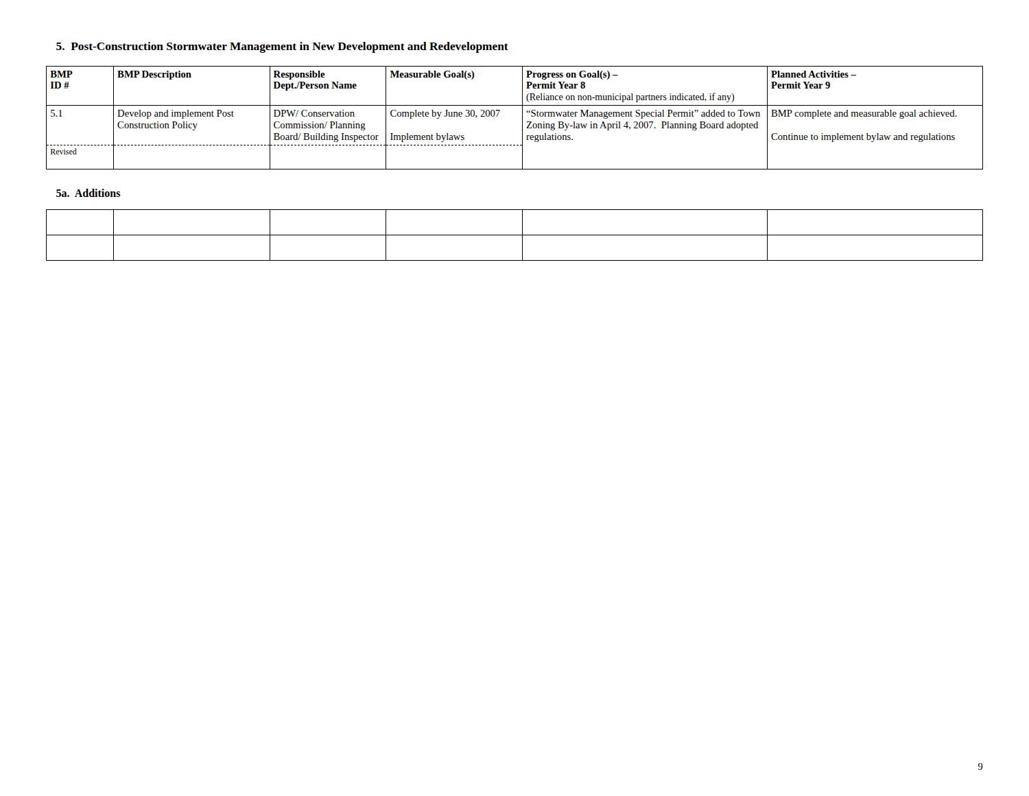5. Post-Construction Stormwater Management in New Development and Redevelopment
| BMP ID # | BMP Description | Responsible Dept./Person Name | Measurable Goal(s) | Progress on Goal(s) – Permit Year 8 (Reliance on non-municipal partners indicated, if any) | Planned Activities – Permit Year 9 |
| --- | --- | --- | --- | --- | --- |
| 5.1 | Develop and implement Post Construction Policy | DPW/ Conservation Commission/ Planning Board/ Building Inspector | Complete by June 30, 2007 Implement bylaws | “Stormwater Management Special Permit” added to Town Zoning By-law in April 4, 2007. Planning Board adopted regulations. | BMP complete and measurable goal achieved. Continue to implement bylaw and regulations |
| Revised | | | |
5a. Additions
9